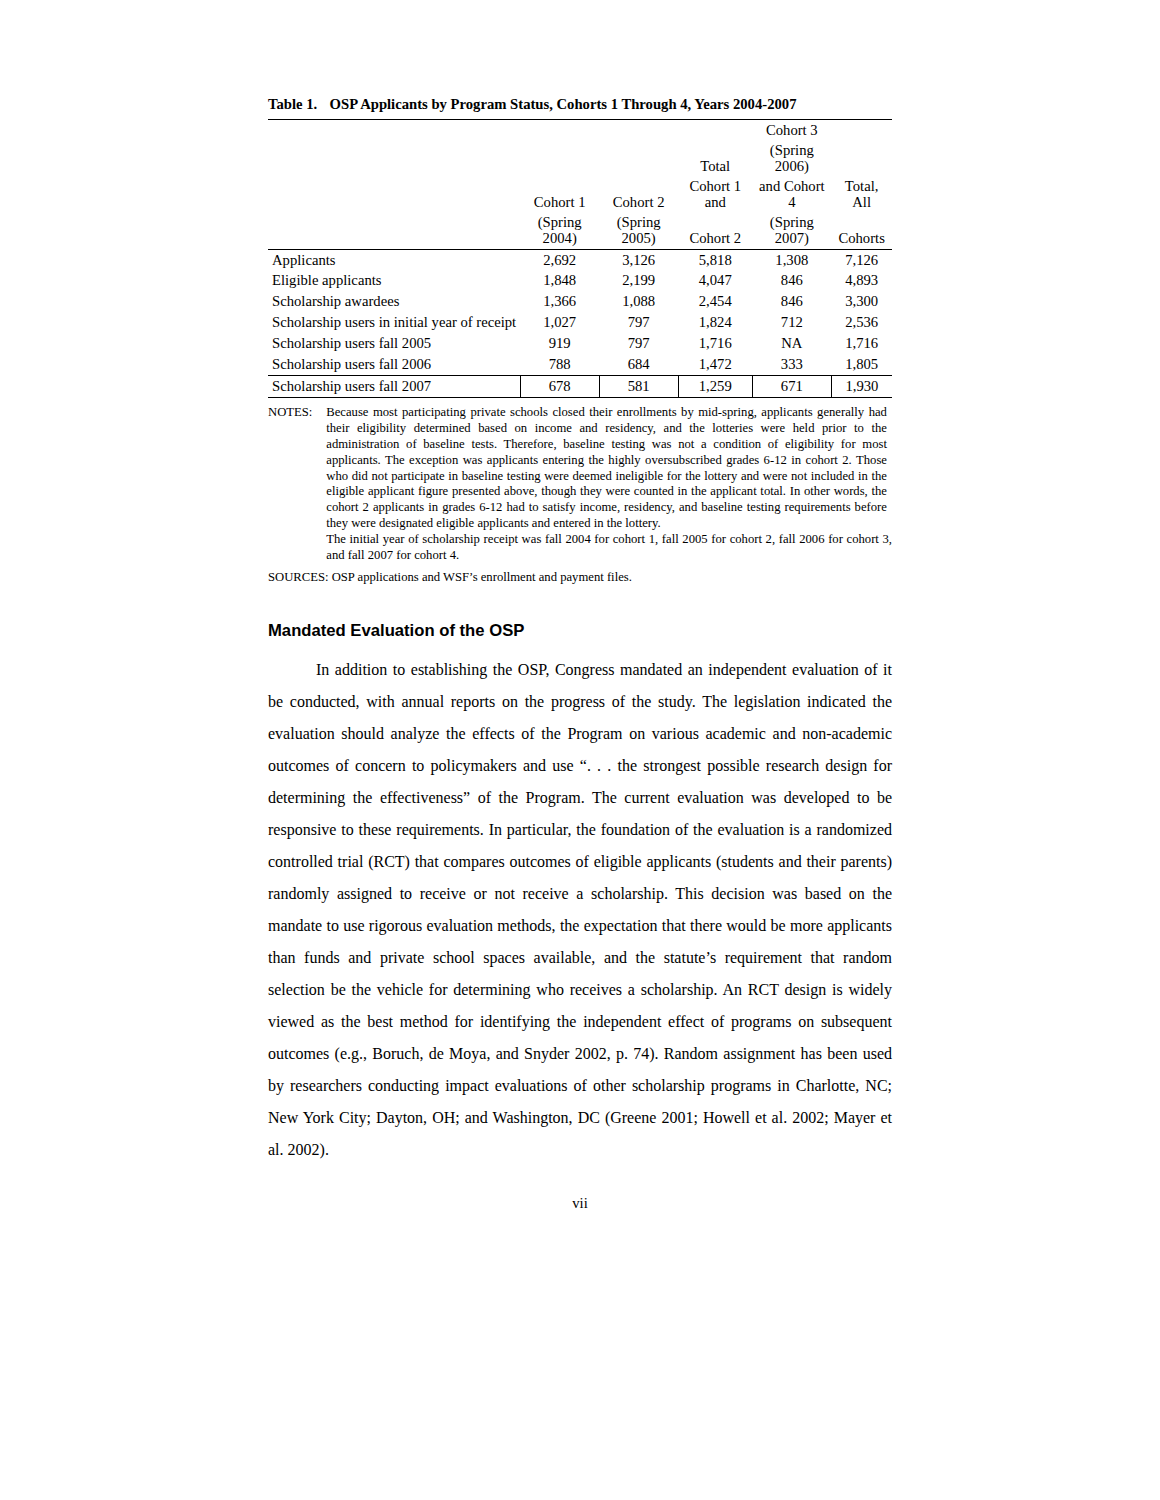Table 1. OSP Applicants by Program Status, Cohorts 1 Through 4, Years 2004-2007
| | | | | Cohort 3 | |
| --- | --- | --- | --- | --- | --- |
| | | | Total | (Spring 2006) | |
| | Cohort 1 | Cohort 2 | Cohort 1 and | and Cohort 4 | Total, All |
| | (Spring 2004) | (Spring 2005) | Cohort 2 | (Spring 2007) | Cohorts |
| Applicants | 2,692 | 3,126 | 5,818 | 1,308 | 7,126 |
| Eligible applicants | 1,848 | 2,199 | 4,047 | 846 | 4,893 |
| Scholarship awardees | 1,366 | 1,088 | 2,454 | 846 | 3,300 |
| Scholarship users in initial year of receipt | 1,027 | 797 | 1,824 | 712 | 2,536 |
| Scholarship users fall 2005 | 919 | 797 | 1,716 | NA | 1,716 |
| Scholarship users fall 2006 | 788 | 684 | 1,472 | 333 | 1,805 |
| Scholarship users fall 2007 | 678 | 581 | 1,259 | 671 | 1,930 |
NOTES: Because most participating private schools closed their enrollments by mid-spring, applicants generally had their eligibility determined based on income and residency, and the lotteries were held prior to the administration of baseline tests. Therefore, baseline testing was not a condition of eligibility for most applicants. The exception was applicants entering the highly oversubscribed grades 6-12 in cohort 2. Those who did not participate in baseline testing were deemed ineligible for the lottery and were not included in the eligible applicant figure presented above, though they were counted in the applicant total. In other words, the cohort 2 applicants in grades 6-12 had to satisfy income, residency, and baseline testing requirements before they were designated eligible applicants and entered in the lottery.
The initial year of scholarship receipt was fall 2004 for cohort 1, fall 2005 for cohort 2, fall 2006 for cohort 3, and fall 2007 for cohort 4.
SOURCES: OSP applications and WSF’s enrollment and payment files.
Mandated Evaluation of the OSP
In addition to establishing the OSP, Congress mandated an independent evaluation of it be conducted, with annual reports on the progress of the study. The legislation indicated the evaluation should analyze the effects of the Program on various academic and non-academic outcomes of concern to policymakers and use “. . . the strongest possible research design for determining the effectiveness” of the Program. The current evaluation was developed to be responsive to these requirements. In particular, the foundation of the evaluation is a randomized controlled trial (RCT) that compares outcomes of eligible applicants (students and their parents) randomly assigned to receive or not receive a scholarship. This decision was based on the mandate to use rigorous evaluation methods, the expectation that there would be more applicants than funds and private school spaces available, and the statute’s requirement that random selection be the vehicle for determining who receives a scholarship. An RCT design is widely viewed as the best method for identifying the independent effect of programs on subsequent outcomes (e.g., Boruch, de Moya, and Snyder 2002, p. 74). Random assignment has been used by researchers conducting impact evaluations of other scholarship programs in Charlotte, NC; New York City; Dayton, OH; and Washington, DC (Greene 2001; Howell et al. 2002; Mayer et al. 2002).
vii